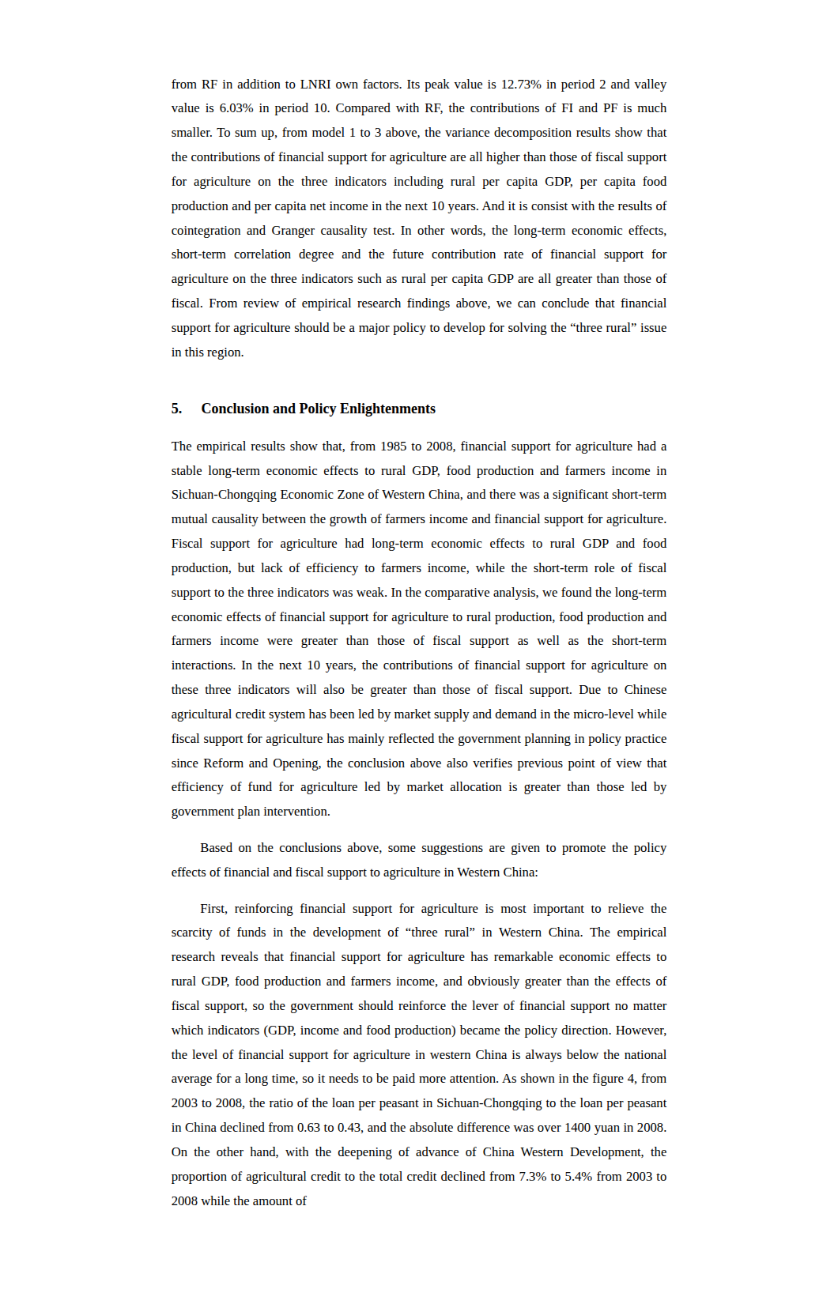from RF in addition to LNRI own factors. Its peak value is 12.73% in period 2 and valley value is 6.03% in period 10. Compared with RF, the contributions of FI and PF is much smaller. To sum up, from model 1 to 3 above, the variance decomposition results show that the contributions of financial support for agriculture are all higher than those of fiscal support for agriculture on the three indicators including rural per capita GDP, per capita food production and per capita net income in the next 10 years. And it is consist with the results of cointegration and Granger causality test. In other words, the long-term economic effects, short-term correlation degree and the future contribution rate of financial support for agriculture on the three indicators such as rural per capita GDP are all greater than those of fiscal. From review of empirical research findings above, we can conclude that financial support for agriculture should be a major policy to develop for solving the “three rural” issue in this region.
5. Conclusion and Policy Enlightenments
The empirical results show that, from 1985 to 2008, financial support for agriculture had a stable long-term economic effects to rural GDP, food production and farmers income in Sichuan-Chongqing Economic Zone of Western China, and there was a significant short-term mutual causality between the growth of farmers income and financial support for agriculture. Fiscal support for agriculture had long-term economic effects to rural GDP and food production, but lack of efficiency to farmers income, while the short-term role of fiscal support to the three indicators was weak. In the comparative analysis, we found the long-term economic effects of financial support for agriculture to rural production, food production and farmers income were greater than those of fiscal support as well as the short-term interactions. In the next 10 years, the contributions of financial support for agriculture on these three indicators will also be greater than those of fiscal support. Due to Chinese agricultural credit system has been led by market supply and demand in the micro-level while fiscal support for agriculture has mainly reflected the government planning in policy practice since Reform and Opening, the conclusion above also verifies previous point of view that efficiency of fund for agriculture led by market allocation is greater than those led by government plan intervention.
Based on the conclusions above, some suggestions are given to promote the policy effects of financial and fiscal support to agriculture in Western China:
First, reinforcing financial support for agriculture is most important to relieve the scarcity of funds in the development of “three rural” in Western China. The empirical research reveals that financial support for agriculture has remarkable economic effects to rural GDP, food production and farmers income, and obviously greater than the effects of fiscal support, so the government should reinforce the lever of financial support no matter which indicators (GDP, income and food production) became the policy direction. However, the level of financial support for agriculture in western China is always below the national average for a long time, so it needs to be paid more attention. As shown in the figure 4, from 2003 to 2008, the ratio of the loan per peasant in Sichuan-Chongqing to the loan per peasant in China declined from 0.63 to 0.43, and the absolute difference was over 1400 yuan in 2008. On the other hand, with the deepening of advance of China Western Development, the proportion of agricultural credit to the total credit declined from 7.3% to 5.4% from 2003 to 2008 while the amount of